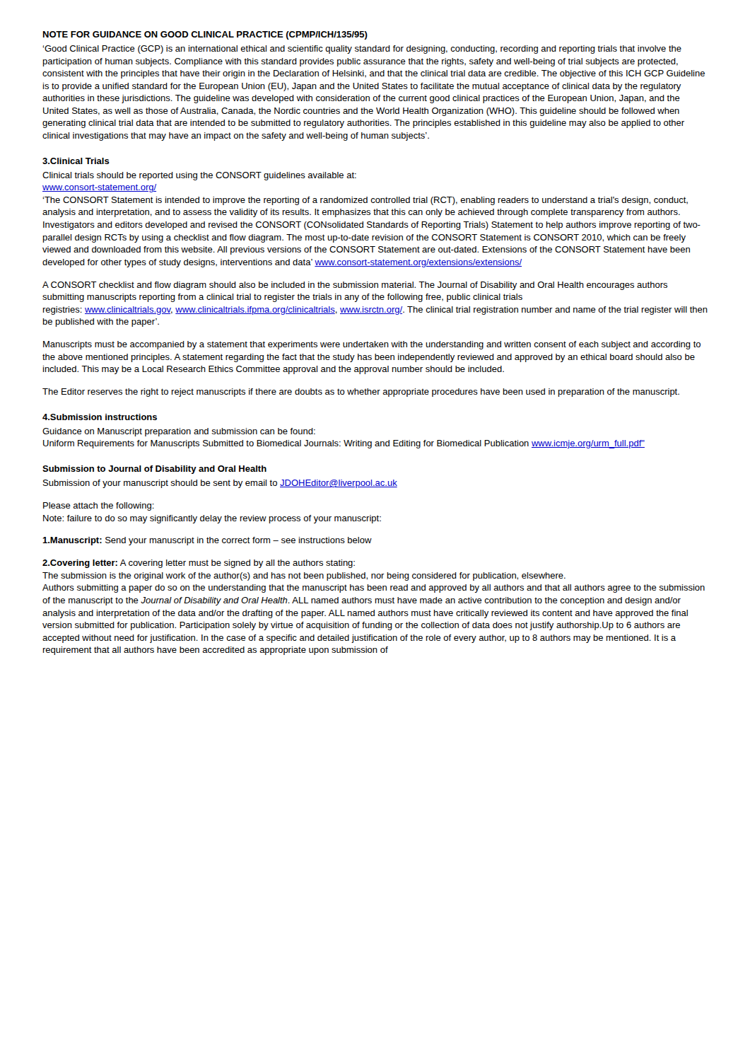NOTE FOR GUIDANCE ON GOOD CLINICAL PRACTICE (CPMP/ICH/135/95)
‘Good Clinical Practice (GCP) is an international ethical and scientific quality standard for designing, conducting, recording and reporting trials that involve the participation of human subjects. Compliance with this standard provides public assurance that the rights, safety and well-being of trial subjects are protected, consistent with the principles that have their origin in the Declaration of Helsinki, and that the clinical trial data are credible. The objective of this ICH GCP Guideline is to provide a unified standard for the European Union (EU), Japan and the United States to facilitate the mutual acceptance of clinical data by the regulatory authorities in these jurisdictions. The guideline was developed with consideration of the current good clinical practices of the European Union, Japan, and the United States, as well as those of Australia, Canada, the Nordic countries and the World Health Organization (WHO). This guideline should be followed when generating clinical trial data that are intended to be submitted to regulatory authorities. The principles established in this guideline may also be applied to other clinical investigations that may have an impact on the safety and well-being of human subjects’.
3.Clinical Trials
Clinical trials should be reported using the CONSORT guidelines available at:
www.consort-statement.org/
‘The CONSORT Statement is intended to improve the reporting of a randomized controlled trial (RCT), enabling readers to understand a trial's design, conduct, analysis and interpretation, and to assess the validity of its results. It emphasizes that this can only be achieved through complete transparency from authors. Investigators and editors developed and revised the CONSORT (CONsolidated Standards of Reporting Trials) Statement to help authors improve reporting of two-parallel design RCTs by using a checklist and flow diagram. The most up-to-date revision of the CONSORT Statement is CONSORT 2010, which can be freely viewed and downloaded from this website. All previous versions of the CONSORT Statement are out-dated. Extensions of the CONSORT Statement have been developed for other types of study designs, interventions and data’ www.consort-statement.org/extensions/extensions/
A CONSORT checklist and flow diagram should also be included in the submission material. The Journal of Disability and Oral Health encourages authors submitting manuscripts reporting from a clinical trial to register the trials in any of the following free, public clinical trials
registries: www.clinicaltrials.gov, www.clinicaltrials.ifpma.org/clinicaltrials, www.isrctn.org/. The clinical trial registration number and name of the trial register will then be published with the paper’.
Manuscripts must be accompanied by a statement that experiments were undertaken with the understanding and written consent of each subject and according to the above mentioned principles. A statement regarding the fact that the study has been independently reviewed and approved by an ethical board should also be included. This may be a Local Research Ethics Committee approval and the approval number should be included.
The Editor reserves the right to reject manuscripts if there are doubts as to whether appropriate procedures have been used in preparation of the manuscript.
4.Submission instructions
Guidance on Manuscript preparation and submission can be found:
Uniform Requirements for Manuscripts Submitted to Biomedical Journals: Writing and Editing for Biomedical Publication www.icmje.org/urm_full.pdf"
Submission to Journal of Disability and Oral Health
Submission of your manuscript should be sent by email to JDOHEditor@liverpool.ac.uk
Please attach the following:
Note: failure to do so may significantly delay the review process of your manuscript:
1.Manuscript: Send your manuscript in the correct form – see instructions below
2.Covering letter: A covering letter must be signed by all the authors stating:
The submission is the original work of the author(s) and has not been published, nor being considered for publication, elsewhere.
Authors submitting a paper do so on the understanding that the manuscript has been read and approved by all authors and that all authors agree to the submission of the manuscript to the Journal of Disability and Oral Health. ALL named authors must have made an active contribution to the conception and design and/or analysis and interpretation of the data and/or the drafting of the paper. ALL named authors must have critically reviewed its content and have approved the final version submitted for publication. Participation solely by virtue of acquisition of funding or the collection of data does not justify authorship.Up to 6 authors are accepted without need for justification. In the case of a specific and detailed justification of the role of every author, up to 8 authors may be mentioned. It is a requirement that all authors have been accredited as appropriate upon submission of